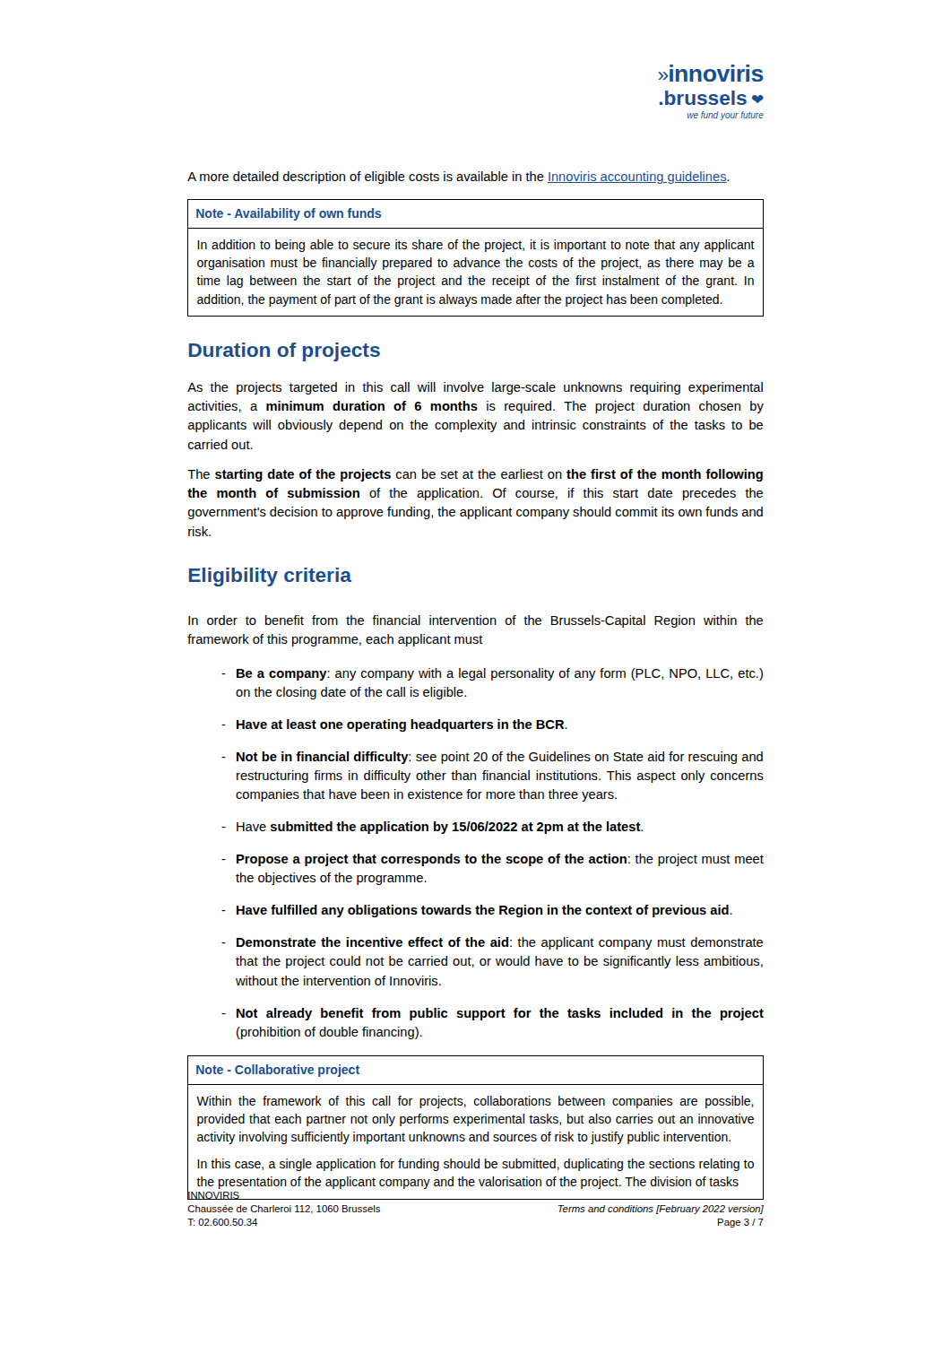»innoviris
.brussels ❤
we fund your future
A more detailed description of eligible costs is available in the Innoviris accounting guidelines.
Note - Availability of own funds
In addition to being able to secure its share of the project, it is important to note that any applicant organisation must be financially prepared to advance the costs of the project, as there may be a time lag between the start of the project and the receipt of the first instalment of the grant. In addition, the payment of part of the grant is always made after the project has been completed.
Duration of projects
As the projects targeted in this call will involve large-scale unknowns requiring experimental activities, a minimum duration of 6 months is required. The project duration chosen by applicants will obviously depend on the complexity and intrinsic constraints of the tasks to be carried out.
The starting date of the projects can be set at the earliest on the first of the month following the month of submission of the application. Of course, if this start date precedes the government's decision to approve funding, the applicant company should commit its own funds and risk.
Eligibility criteria
In order to benefit from the financial intervention of the Brussels-Capital Region within the framework of this programme, each applicant must
Be a company: any company with a legal personality of any form (PLC, NPO, LLC, etc.) on the closing date of the call is eligible.
Have at least one operating headquarters in the BCR.
Not be in financial difficulty: see point 20 of the Guidelines on State aid for rescuing and restructuring firms in difficulty other than financial institutions. This aspect only concerns companies that have been in existence for more than three years.
Have submitted the application by 15/06/2022 at 2pm at the latest.
Propose a project that corresponds to the scope of the action: the project must meet the objectives of the programme.
Have fulfilled any obligations towards the Region in the context of previous aid.
Demonstrate the incentive effect of the aid: the applicant company must demonstrate that the project could not be carried out, or would have to be significantly less ambitious, without the intervention of Innoviris.
Not already benefit from public support for the tasks included in the project (prohibition of double financing).
Note - Collaborative project
Within the framework of this call for projects, collaborations between companies are possible, provided that each partner not only performs experimental tasks, but also carries out an innovative activity involving sufficiently important unknowns and sources of risk to justify public intervention.
In this case, a single application for funding should be submitted, duplicating the sections relating to the presentation of the applicant company and the valorisation of the project. The division of tasks
INNOVIRIS
Chaussée de Charleroi 112, 1060 Brussels
T: 02.600.50.34
Terms and conditions [February 2022 version]
Page 3 / 7